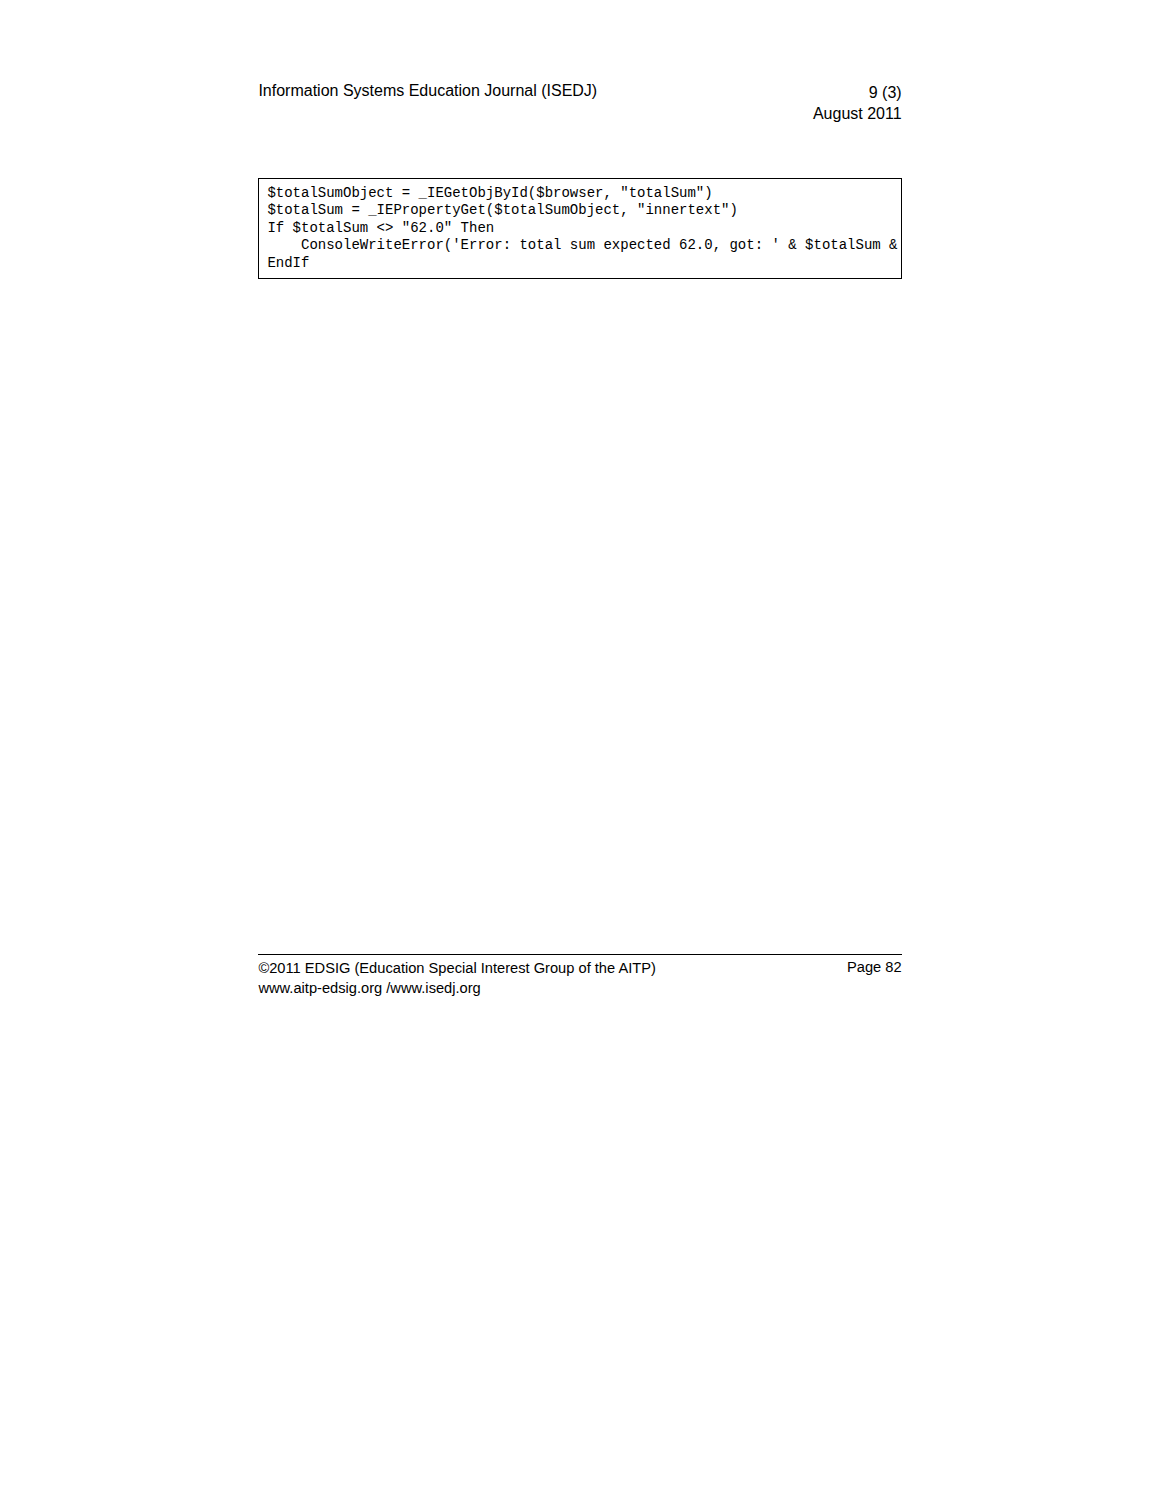Information Systems Education Journal (ISEDJ)
9 (3)
August 2011
$totalSumObject = _IEGetObjById($browser, "totalSum")
$totalSum = _IEPropertyGet($totalSumObject, "innertext")
If $totalSum <> "62.0" Then
    ConsoleWriteError('Error: total sum expected 62.0, got: ' & $totalSum & @CRLF)
EndIf
©2011 EDSIG (Education Special Interest Group of the AITP)
www.aitp-edsig.org /www.isedj.org
Page 82